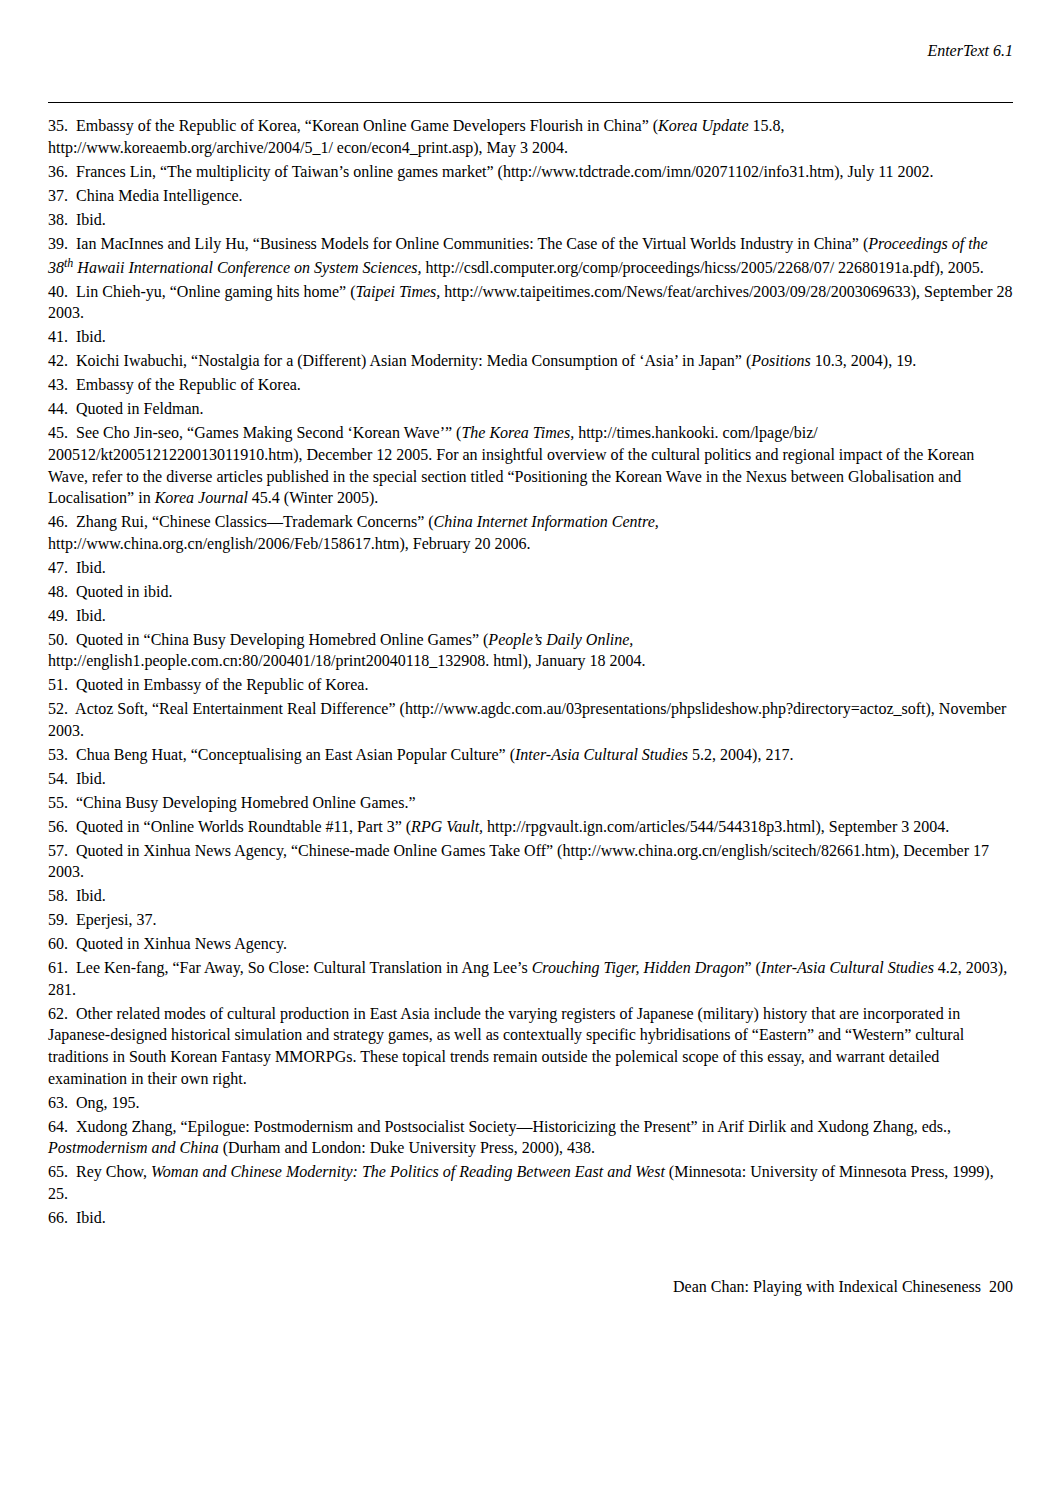EnterText 6.1
35. Embassy of the Republic of Korea, “Korean Online Game Developers Flourish in China” (Korea Update 15.8, http://www.koreaemb.org/archive/2004/5_1/ econ/econ4_print.asp), May 3 2004.
36. Frances Lin, “The multiplicity of Taiwan’s online games market” (http://www.tdctrade.com/imn/02071102/info31.htm), July 11 2002.
37. China Media Intelligence.
38. Ibid.
39. Ian MacInnes and Lily Hu, “Business Models for Online Communities: The Case of the Virtual Worlds Industry in China” (Proceedings of the 38th Hawaii International Conference on System Sciences, http://csdl.computer.org/comp/proceedings/hicss/2005/2268/07/ 22680191a.pdf), 2005.
40. Lin Chieh-yu, “Online gaming hits home” (Taipei Times, http://www.taipeitimes.com/News/feat/archives/2003/09/28/2003069633), September 28 2003.
41. Ibid.
42. Koichi Iwabuchi, “Nostalgia for a (Different) Asian Modernity: Media Consumption of ‘Asia’ in Japan” (Positions 10.3, 2004), 19.
43. Embassy of the Republic of Korea.
44. Quoted in Feldman.
45. See Cho Jin-seo, “Games Making Second ‘Korean Wave’” (The Korea Times, http://times.hankooki. com/lpage/biz/ 200512/kt2005121220013011910.htm), December 12 2005. For an insightful overview of the cultural politics and regional impact of the Korean Wave, refer to the diverse articles published in the special section titled “Positioning the Korean Wave in the Nexus between Globalisation and Localisation” in Korea Journal 45.4 (Winter 2005).
46. Zhang Rui, “Chinese Classics—Trademark Concerns” (China Internet Information Centre, http://www.china.org.cn/english/2006/Feb/158617.htm), February 20 2006.
47. Ibid.
48. Quoted in ibid.
49. Ibid.
50. Quoted in “China Busy Developing Homebred Online Games” (People’s Daily Online, http://english1.people.com.cn:80/200401/18/print20040118_132908. html), January 18 2004.
51. Quoted in Embassy of the Republic of Korea.
52. Actoz Soft, “Real Entertainment Real Difference” (http://www.agdc.com.au/03presentations/phpslideshow.php?directory=actoz_soft), November 2003.
53. Chua Beng Huat, “Conceptualising an East Asian Popular Culture” (Inter-Asia Cultural Studies 5.2, 2004), 217.
54. Ibid.
55. “China Busy Developing Homebred Online Games.”
56. Quoted in “Online Worlds Roundtable #11, Part 3” (RPG Vault, http://rpgvault.ign.com/articles/544/544318p3.html), September 3 2004.
57. Quoted in Xinhua News Agency, “Chinese-made Online Games Take Off” (http://www.china.org.cn/english/scitech/82661.htm), December 17 2003.
58. Ibid.
59. Eperjesi, 37.
60. Quoted in Xinhua News Agency.
61. Lee Ken-fang, “Far Away, So Close: Cultural Translation in Ang Lee’s Crouching Tiger, Hidden Dragon” (Inter-Asia Cultural Studies 4.2, 2003), 281.
62. Other related modes of cultural production in East Asia include the varying registers of Japanese (military) history that are incorporated in Japanese-designed historical simulation and strategy games, as well as contextually specific hybridisations of “Eastern” and “Western” cultural traditions in South Korean Fantasy MMORPGs. These topical trends remain outside the polemical scope of this essay, and warrant detailed examination in their own right.
63. Ong, 195.
64. Xudong Zhang, “Epilogue: Postmodernism and Postsocialist Society—Historicizing the Present” in Arif Dirlik and Xudong Zhang, eds., Postmodernism and China (Durham and London: Duke University Press, 2000), 438.
65. Rey Chow, Woman and Chinese Modernity: The Politics of Reading Between East and West (Minnesota: University of Minnesota Press, 1999), 25.
66. Ibid.
Dean Chan: Playing with Indexical Chineseness 200